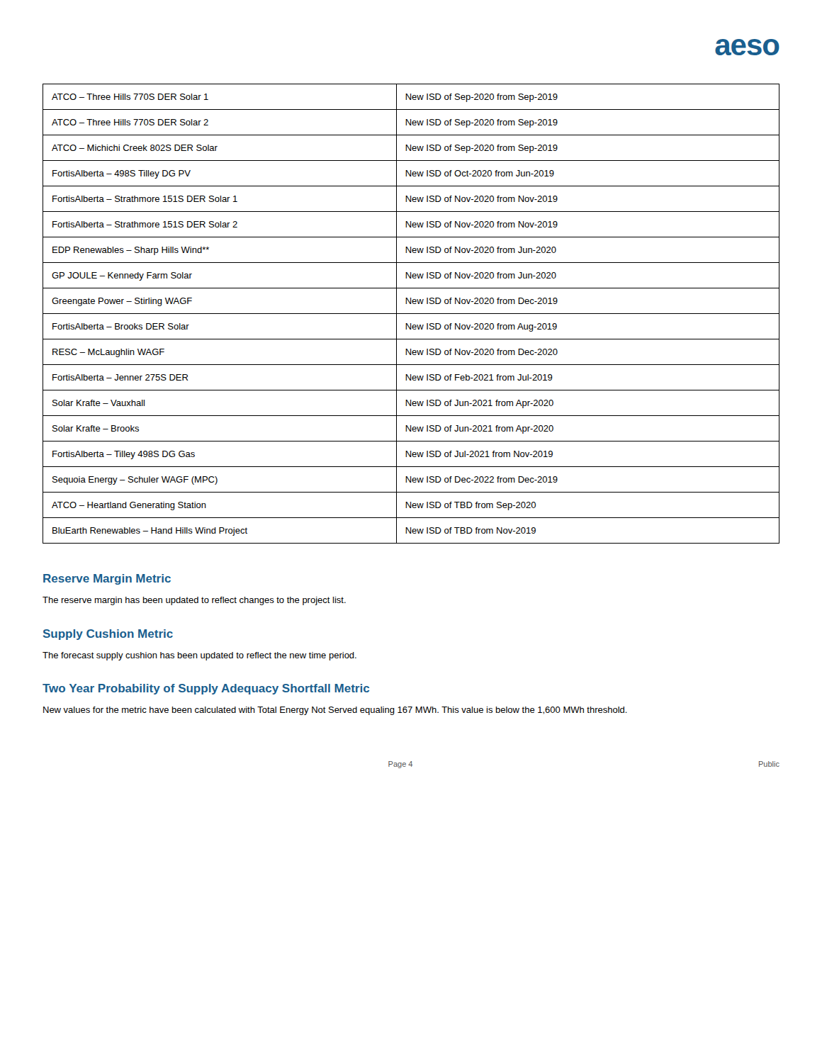aeso
| ATCO – Three Hills 770S DER Solar 1 | New ISD of Sep-2020 from Sep-2019 |
| ATCO – Three Hills 770S DER Solar 2 | New ISD of Sep-2020 from Sep-2019 |
| ATCO – Michichi Creek 802S DER Solar | New ISD of Sep-2020 from Sep-2019 |
| FortisAlberta – 498S Tilley DG PV | New ISD of Oct-2020 from Jun-2019 |
| FortisAlberta – Strathmore 151S DER Solar 1 | New ISD of Nov-2020 from Nov-2019 |
| FortisAlberta – Strathmore 151S DER Solar 2 | New ISD of Nov-2020 from Nov-2019 |
| EDP Renewables – Sharp Hills Wind** | New ISD of Nov-2020 from Jun-2020 |
| GP JOULE – Kennedy Farm Solar | New ISD of Nov-2020 from Jun-2020 |
| Greengate Power – Stirling WAGF | New ISD of Nov-2020 from Dec-2019 |
| FortisAlberta – Brooks DER Solar | New ISD of Nov-2020 from Aug-2019 |
| RESC – McLaughlin WAGF | New ISD of Nov-2020 from Dec-2020 |
| FortisAlberta – Jenner 275S DER | New ISD of Feb-2021 from Jul-2019 |
| Solar Krafte – Vauxhall | New ISD of Jun-2021 from Apr-2020 |
| Solar Krafte – Brooks | New ISD of Jun-2021 from Apr-2020 |
| FortisAlberta – Tilley 498S DG Gas | New ISD of Jul-2021 from Nov-2019 |
| Sequoia Energy – Schuler WAGF (MPC) | New ISD of Dec-2022 from Dec-2019 |
| ATCO – Heartland Generating Station | New ISD of TBD from Sep-2020 |
| BluEarth Renewables – Hand Hills Wind Project | New ISD of TBD from Nov-2019 |
Reserve Margin Metric
The reserve margin has been updated to reflect changes to the project list.
Supply Cushion Metric
The forecast supply cushion has been updated to reflect the new time period.
Two Year Probability of Supply Adequacy Shortfall Metric
New values for the metric have been calculated with Total Energy Not Served equaling 167 MWh. This value is below the 1,600 MWh threshold.
Page 4 Public